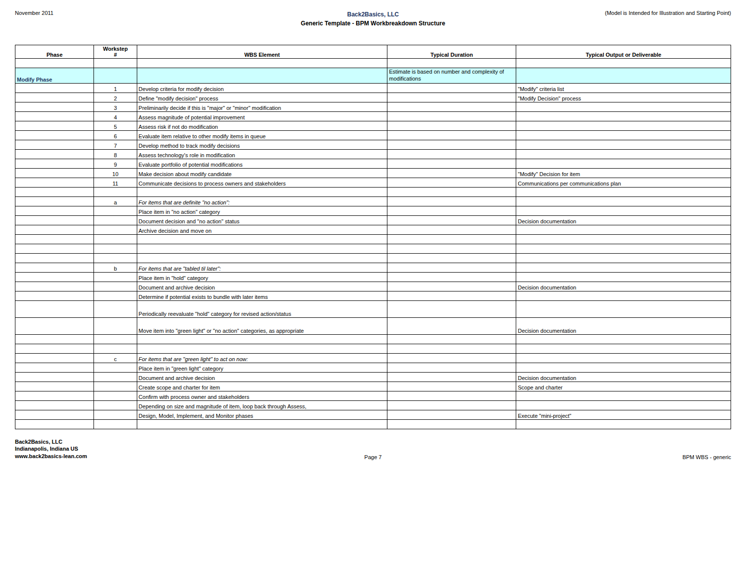November 2011
(Model is Intended for Illustration and Starting Point)
Back2Basics, LLC
Generic Template - BPM Workbreakdown Structure
| Phase | Workstep # | WBS Element | Typical Duration | Typical Output or Deliverable |
| --- | --- | --- | --- | --- |
| Modify Phase | | | Estimate is based on number and complexity of modifications | |
| | 1 | Develop criteria for modify decision | | "Modify" criteria list |
| | 2 | Define "modify decision" process | | "Modify Decision" process |
| | 3 | Preliminarily decide if this is "major" or "minor" modification | | |
| | 4 | Assess magnitude of potential improvement | | |
| | 5 | Assess risk if not do modification | | |
| | 6 | Evaluate item relative to other modify items in queue | | |
| | 7 | Develop method to track modify decisions | | |
| | 8 | Assess technology's role in modification | | |
| | 9 | Evaluate portfolio of potential modifications | | |
| | 10 | Make decision about modify candidate | | "Modify" Decision for item |
| | 11 | Communicate decisions to process owners and stakeholders | | Communications per communications plan |
| | a | For items that are definite "no action": | | |
| | | Place item in "no action" category | | |
| | | Document decision and "no action" status | | Decision documentation |
| | | Archive decision and move on | | |
| | b | For items that are "tabled til later": | | |
| | | Place item in "hold" category | | |
| | | Document and archive decision | | Decision documentation |
| | | Determine if potential exists to bundle with later items | | |
| | | Periodically reevaluate "hold" category for revised action/status | | |
| | | Move item into "green light" or "no action" categories, as appropriate | | Decision documentation |
| | c | For items that are "green light" to act on now: | | |
| | | Place item in "green light" category | | |
| | | Document and archive decision | | Decision documentation |
| | | Create scope and charter for item | | Scope and charter |
| | | Confirm with process owner and stakeholders | | |
| | | Depending on size and magnitude of item, loop back through Assess, | | |
| | | Design, Model, Implement, and Monitor phases | | Execute "mini-project" |
Back2Basics, LLC
Indianapolis, Indiana US
www.back2basics-lean.com
Page 7
BPM WBS - generic